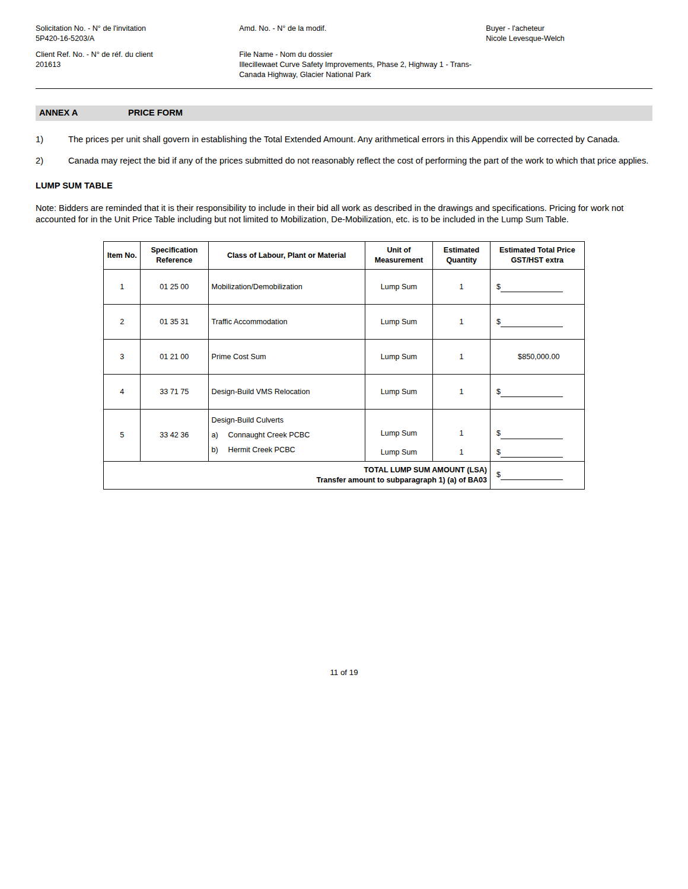| Solicitation No. - N° de l'invitation 5P420-16-5203/A | Amd. No. - N° de la modif. | Buyer - l'acheteur Nicole Levesque-Welch |
| Client Ref. No. - N° de réf. du client 201613 | File Name - Nom du dossier Illecillewaet Curve Safety Improvements, Phase 2, Highway 1 - Trans-Canada Highway, Glacier National Park | |
ANNEX APRICE FORM
1) The prices per unit shall govern in establishing the Total Extended Amount. Any arithmetical errors in this Appendix will be corrected by Canada.
2) Canada may reject the bid if any of the prices submitted do not reasonably reflect the cost of performing the part of the work to which that price applies.
LUMP SUM TABLE
Note: Bidders are reminded that it is their responsibility to include in their bid all work as described in the drawings and specifications. Pricing for work not accounted for in the Unit Price Table including but not limited to Mobilization, De-Mobilization, etc. is to be included in the Lump Sum Table.
| Item No. | Specification Reference | Class of Labour, Plant or Material | Unit of Measurement | Estimated Quantity | Estimated Total Price GST/HST extra |
| --- | --- | --- | --- | --- | --- |
| 1 | 01 25 00 | Mobilization/Demobilization | Lump Sum | 1 | $ |
| 2 | 01 35 31 | Traffic Accommodation | Lump Sum | 1 | $ |
| 3 | 01 21 00 | Prime Cost Sum | Lump Sum | 1 | $850,000.00 |
| 4 | 33 71 75 | Design-Build VMS Relocation | Lump Sum | 1 | $ |
| 5 | 33 42 36 | Design-Build Culverts a) Connaught Creek PCBC b) Hermit Creek PCBC | Lump Sum Lump Sum | 1 1 | $ $ |
| TOTAL LUMP SUM AMOUNT (LSA) Transfer amount to subparagraph 1) (a) of BA03 | $ |
11 of 19